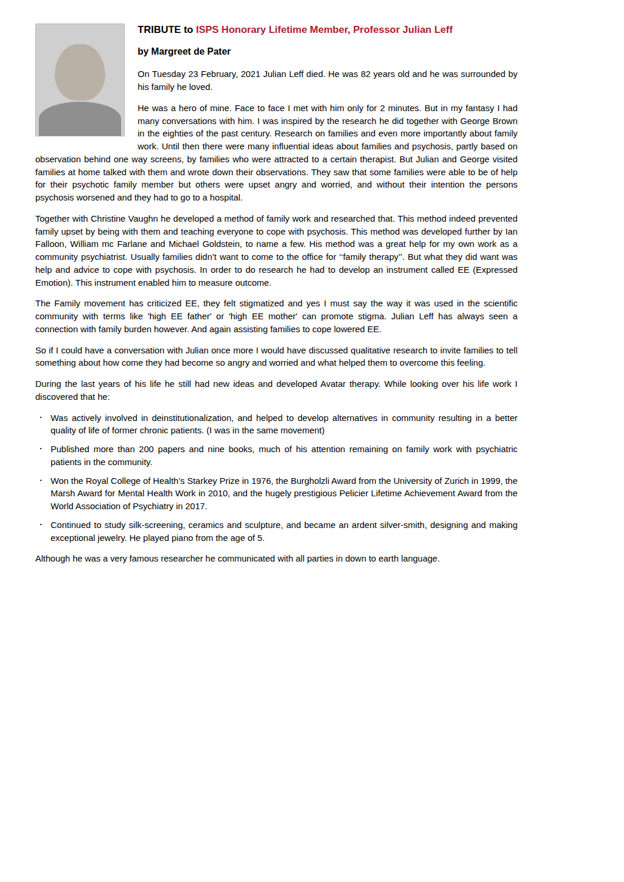TRIBUTE to ISPS Honorary Lifetime Member, Professor Julian Leff
by Margreet de Pater
On Tuesday 23 February, 2021 Julian Leff died. He was 82 years old and he was surrounded by his family he loved.
He was a hero of mine. Face to face I met with him only for 2 minutes. But in my fantasy I had many conversations with him. I was inspired by the research he did together with George Brown in the eighties of the past century. Research on families and even more importantly about family work. Until then there were many influential ideas about families and psychosis, partly based on observation behind one way screens, by families who were attracted to a certain therapist. But Julian and George visited families at home talked with them and wrote down their observations. They saw that some families were able to be of help for their psychotic family member but others were upset angry and worried, and without their intention the persons psychosis worsened and they had to go to a hospital.
Together with Christine Vaughn he developed a method of family work and researched that. This method indeed prevented family upset by being with them and teaching everyone to cope with psychosis. This method was developed further by Ian Falloon, William mc Farlane and Michael Goldstein, to name a few. His method was a great help for my own work as a community psychiatrist. Usually families didn’t want to come to the office for ‘‘family therapy’’. But what they did want was help and advice to cope with psychosis. In order to do research he had to develop an instrument called EE (Expressed Emotion). This instrument enabled him to measure outcome.
The Family movement has criticized EE, they felt stigmatized and yes I must say the way it was used in the scientific community with terms like 'high EE father' or 'high EE mother' can promote stigma. Julian Leff has always seen a connection with family burden however. And again assisting families to cope lowered EE.
So if I could have a conversation with Julian once more I would have discussed qualitative research to invite families to tell something about how come they had become so angry and worried and what helped them to overcome this feeling.
During the last years of his life he still had new ideas and developed Avatar therapy. While looking over his life work I discovered that he:
Was actively involved in deinstitutionalization, and helped to develop alternatives in community resulting in a better quality of life of former chronic patients. (I was in the same movement)
Published more than 200 papers and nine books, much of his attention remaining on family work with psychiatric patients in the community.
Won the Royal College of Health’s Starkey Prize in 1976, the Burgholzli Award from the University of Zurich in 1999, the Marsh Award for Mental Health Work in 2010, and the hugely prestigious Pelicier Lifetime Achievement Award from the World Association of Psychiatry in 2017.
Continued to study silk-screening, ceramics and sculpture, and became an ardent silver-smith, designing and making exceptional jewelry. He played piano from the age of 5.
Although he was a very famous researcher he communicated with all parties in down to earth language.